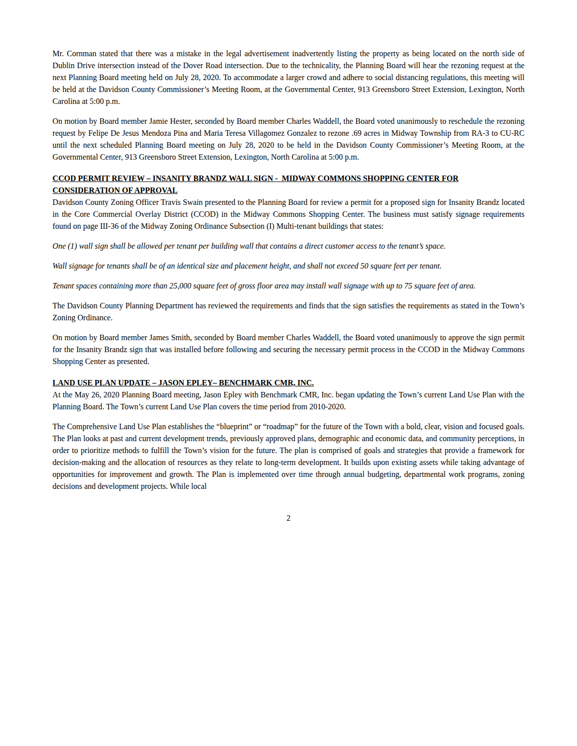Mr. Cornman stated that there was a mistake in the legal advertisement inadvertently listing the property as being located on the north side of Dublin Drive intersection instead of the Dover Road intersection. Due to the technicality, the Planning Board will hear the rezoning request at the next Planning Board meeting held on July 28, 2020. To accommodate a larger crowd and adhere to social distancing regulations, this meeting will be held at the Davidson County Commissioner’s Meeting Room, at the Governmental Center, 913 Greensboro Street Extension, Lexington, North Carolina at 5:00 p.m.
On motion by Board member Jamie Hester, seconded by Board member Charles Waddell, the Board voted unanimously to reschedule the rezoning request by Felipe De Jesus Mendoza Pina and Maria Teresa Villagomez Gonzalez to rezone .69 acres in Midway Township from RA-3 to CU-RC until the next scheduled Planning Board meeting on July 28, 2020 to be held in the Davidson County Commissioner’s Meeting Room, at the Governmental Center, 913 Greensboro Street Extension, Lexington, North Carolina at 5:00 p.m.
CCOD Permit Review – Insanity Brandz Wall Sign - Midway Commons Shopping Center for Consideration of Approval
Davidson County Zoning Officer Travis Swain presented to the Planning Board for review a permit for a proposed sign for Insanity Brandz located in the Core Commercial Overlay District (CCOD) in the Midway Commons Shopping Center. The business must satisfy signage requirements found on page III-36 of the Midway Zoning Ordinance Subsection (I) Multi-tenant buildings that states:
One (1) wall sign shall be allowed per tenant per building wall that contains a direct customer access to the tenant’s space.
Wall signage for tenants shall be of an identical size and placement height, and shall not exceed 50 square feet per tenant.
Tenant spaces containing more than 25,000 square feet of gross floor area may install wall signage with up to 75 square feet of area.
The Davidson County Planning Department has reviewed the requirements and finds that the sign satisfies the requirements as stated in the Town’s Zoning Ordinance.
On motion by Board member James Smith, seconded by Board member Charles Waddell, the Board voted unanimously to approve the sign permit for the Insanity Brandz sign that was installed before following and securing the necessary permit process in the CCOD in the Midway Commons Shopping Center as presented.
Land Use Plan Update – Jason Epley– Benchmark CMR, Inc.
At the May 26, 2020 Planning Board meeting, Jason Epley with Benchmark CMR, Inc. began updating the Town’s current Land Use Plan with the Planning Board. The Town’s current Land Use Plan covers the time period from 2010-2020.
The Comprehensive Land Use Plan establishes the “blueprint” or “roadmap” for the future of the Town with a bold, clear, vision and focused goals. The Plan looks at past and current development trends, previously approved plans, demographic and economic data, and community perceptions, in order to prioritize methods to fulfill the Town’s vision for the future. The plan is comprised of goals and strategies that provide a framework for decision-making and the allocation of resources as they relate to long-term development. It builds upon existing assets while taking advantage of opportunities for improvement and growth. The Plan is implemented over time through annual budgeting, departmental work programs, zoning decisions and development projects. While local
2